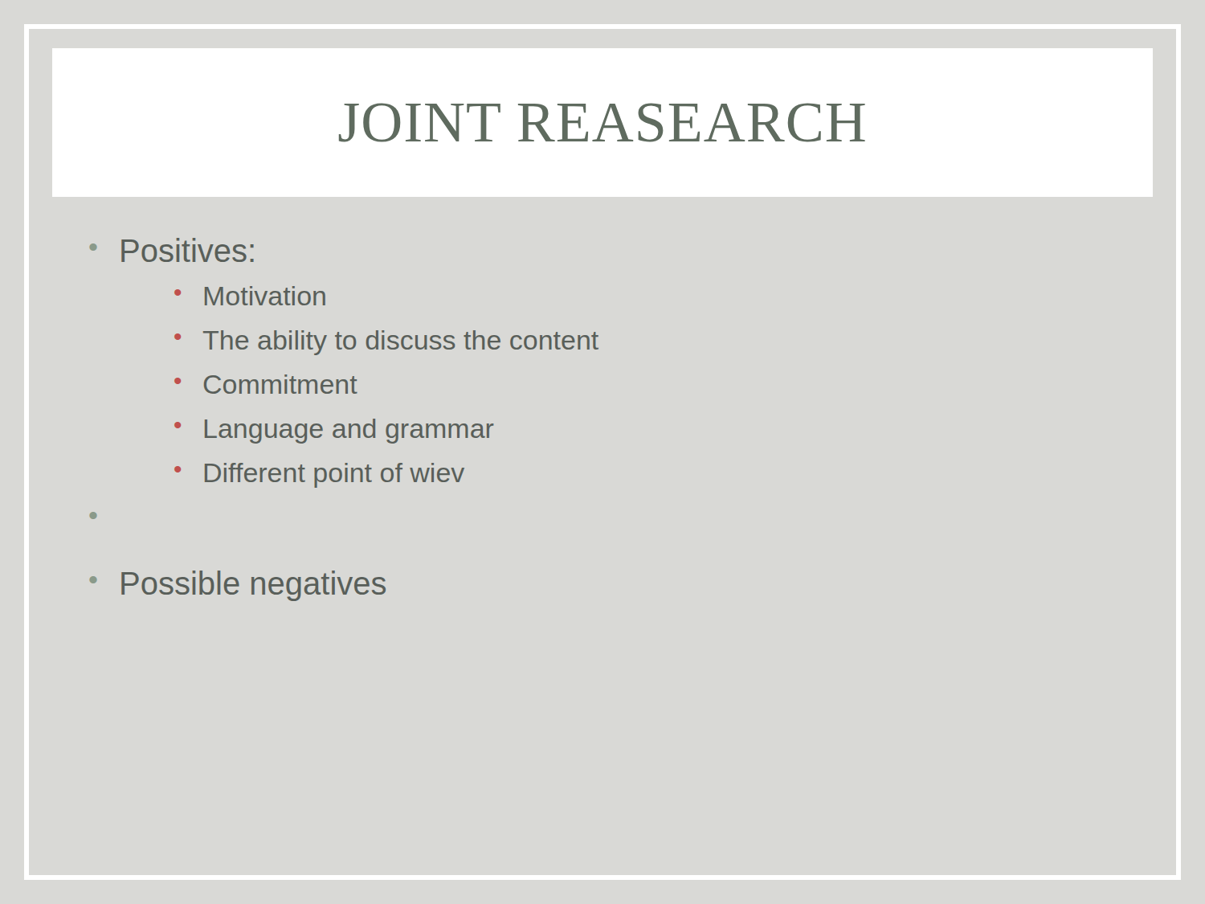Joint Reasearch
Positives:
Motivation
The ability to discuss the content
Commitment
Language and grammar
Different point of wiev
Possible negatives